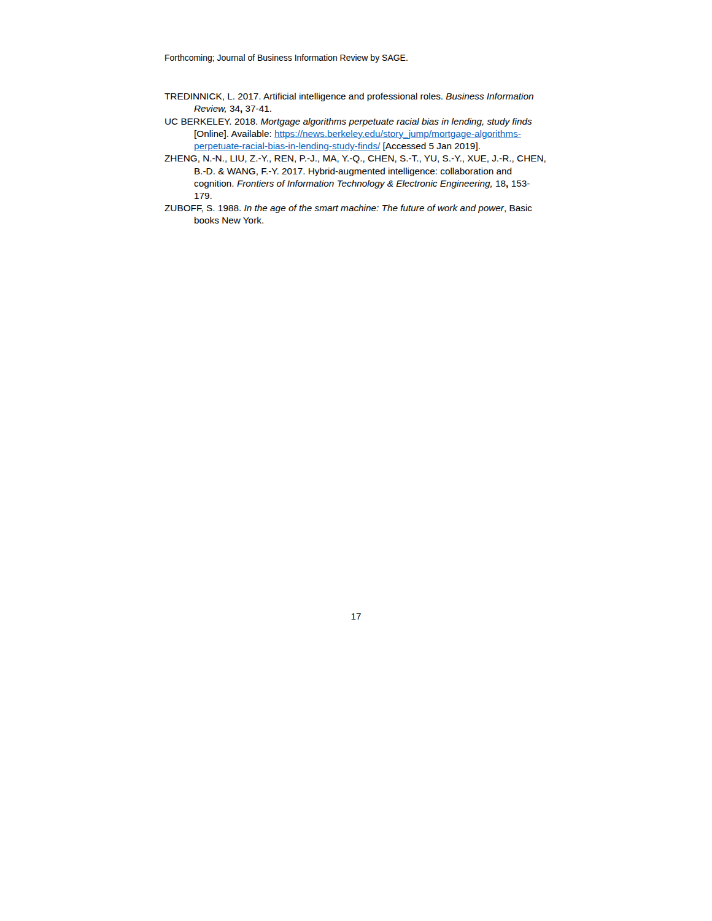Forthcoming; Journal of Business Information Review by SAGE.
TREDINNICK, L. 2017. Artificial intelligence and professional roles. Business Information Review, 34, 37-41.
UC BERKELEY. 2018. Mortgage algorithms perpetuate racial bias in lending, study finds [Online]. Available: https://news.berkeley.edu/story_jump/mortgage-algorithms-perpetuate-racial-bias-in-lending-study-finds/ [Accessed 5 Jan 2019].
ZHENG, N.-N., LIU, Z.-Y., REN, P.-J., MA, Y.-Q., CHEN, S.-T., YU, S.-Y., XUE, J.-R., CHEN, B.-D. & WANG, F.-Y. 2017. Hybrid-augmented intelligence: collaboration and cognition. Frontiers of Information Technology & Electronic Engineering, 18, 153-179.
ZUBOFF, S. 1988. In the age of the smart machine: The future of work and power, Basic books New York.
17